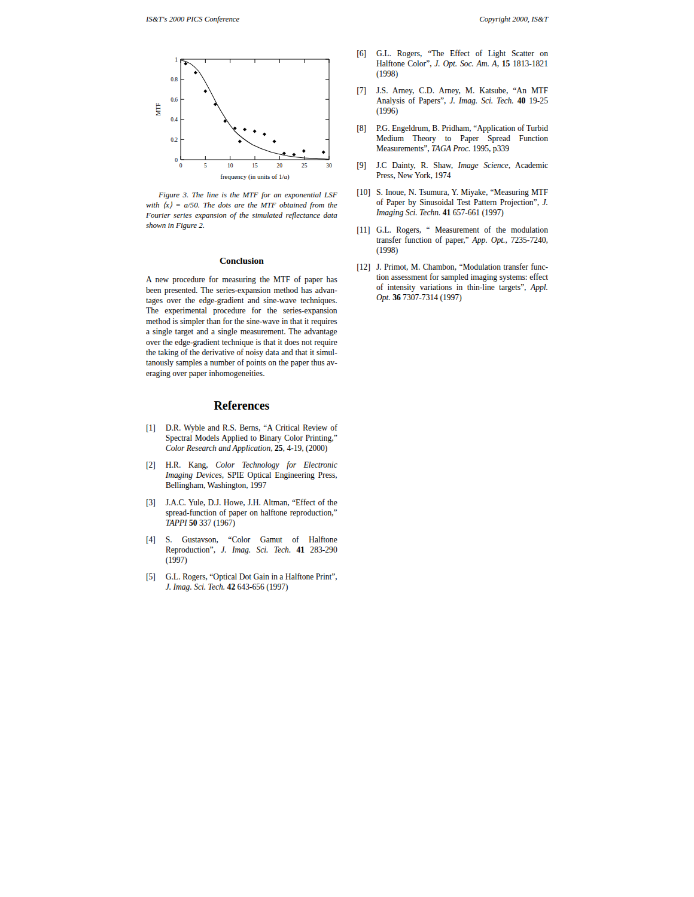IS&T's 2000 PICS Conference Copyright 2000, IS&T
0 0.2 0.4 0.6 0.8 1 0 5 10 15 20 25 30 MTF frequency (in units of 1/a)
Figure 3. The line is the MTF for an exponential LSF with ⟨x⟩ = a/50. The dots are the MTF obtained from the Fourier series expansion of the simulated reflectance data shown in Figure 2.
Conclusion
A new procedure for measuring the MTF of paper has been presented. The series-expansion method has advantages over the edge-gradient and sine-wave techniques. The experimental procedure for the series-expansion method is simpler than for the sine-wave in that it requires a single target and a single measurement. The advantage over the edge-gradient technique is that it does not require the taking of the derivative of noisy data and that it simultanously samples a number of points on the paper thus averaging over paper inhomogeneities.
References
[1] D.R. Wyble and R.S. Berns, “A Critical Review of Spectral Models Applied to Binary Color Printing,” Color Research and Application, 25, 4-19, (2000)
[2] H.R. Kang, Color Technology for Electronic Imaging Devices, SPIE Optical Engineering Press, Bellingham, Washington, 1997
[3] J.A.C. Yule, D.J. Howe, J.H. Altman, “Effect of the spread-function of paper on halftone reproduction,” TAPPI 50 337 (1967)
[4] S. Gustavson, “Color Gamut of Halftone Reproduction”, J. Imag. Sci. Tech. 41 283-290 (1997)
[5] G.L. Rogers, “Optical Dot Gain in a Halftone Print”, J. Imag. Sci. Tech. 42 643-656 (1997)
[6] G.L. Rogers, “The Effect of Light Scatter on Halftone Color”, J. Opt. Soc. Am. A, 15 1813-1821 (1998)
[7] J.S. Arney, C.D. Arney, M. Katsube, “An MTF Analysis of Papers”, J. Imag. Sci. Tech. 40 19-25 (1996)
[8] P.G. Engeldrum, B. Pridham, “Application of Turbid Medium Theory to Paper Spread Function Measurements”, TAGA Proc. 1995, p339
[9] J.C Dainty, R. Shaw, Image Science, Academic Press, New York, 1974
[10] S. Inoue, N. Tsumura, Y. Miyake, “Measuring MTF of Paper by Sinusoidal Test Pattern Projection”, J. Imaging Sci. Techn. 41 657-661 (1997)
[11] G.L. Rogers, “ Measurement of the modulation transfer function of paper,” App. Opt., 7235-7240, (1998)
[12] J. Primot, M. Chambon, “Modulation transfer function assessment for sampled imaging systems: effect of intensity variations in thin-line targets”, Appl. Opt. 36 7307-7314 (1997)